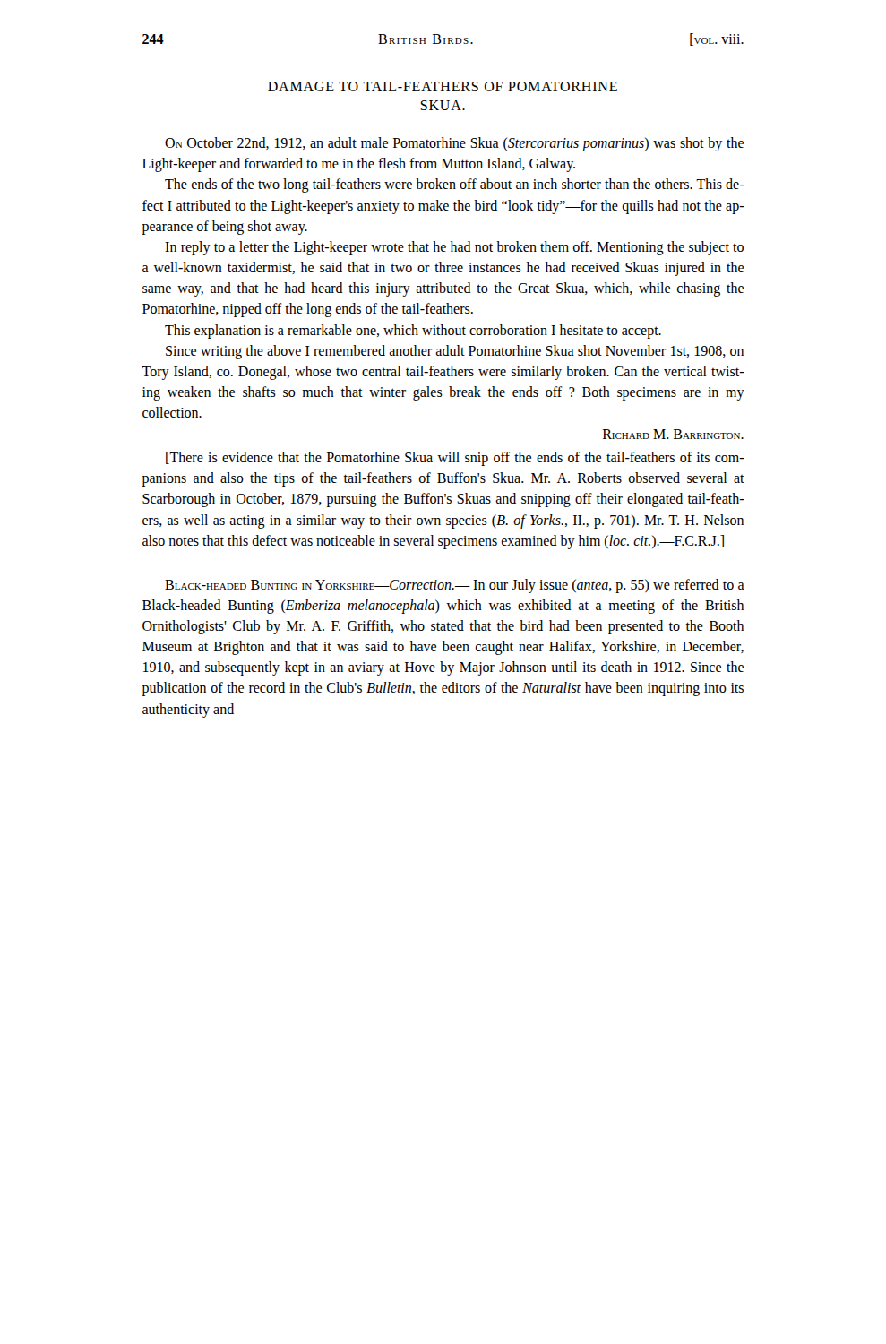244 British Birds. [vol. viii.
Damage to Tail-Feathers of Pomatorhine
Skua.
On October 22nd, 1912, an adult male Pomatorhine Skua (Stercorarius pomarinus) was shot by the Light-keeper and forwarded to me in the flesh from Mutton Island, Galway.
The ends of the two long tail-feathers were broken off about an inch shorter than the others. This defect I attributed to the Light-keeper's anxiety to make the bird “look tidy”—for the quills had not the appearance of being shot away.
In reply to a letter the Light-keeper wrote that he had not broken them off. Mentioning the subject to a well-known taxidermist, he said that in two or three instances he had received Skuas injured in the same way, and that he had heard this injury attributed to the Great Skua, which, while chasing the Pomatorhine, nipped off the long ends of the tail-feathers.
This explanation is a remarkable one, which without corroboration I hesitate to accept.
Since writing the above I remembered another adult Pomatorhine Skua shot November 1st, 1908, on Tory Island, co. Donegal, whose two central tail-feathers were similarly broken. Can the vertical twisting weaken the shafts so much that winter gales break the ends off ? Both specimens are in my collection.
Richard M. Barrington.
[There is evidence that the Pomatorhine Skua will snip off the ends of the tail-feathers of its companions and also the tips of the tail-feathers of Buffon's Skua. Mr. A. Roberts observed several at Scarborough in October, 1879, pursuing the Buffon's Skuas and snipping off their elongated tail-feathers, as well as acting in a similar way to their own species (B. of Yorks., II., p. 701). Mr. T. H. Nelson also notes that this defect was noticeable in several specimens examined by him (loc. cit.).—F.C.R.J.]
Black-headed Bunting in Yorkshire—Correction.— In our July issue (antea, p. 55) we referred to a Black-headed Bunting (Emberiza melanocephala) which was exhibited at a meeting of the British Ornithologists' Club by Mr. A. F. Griffith, who stated that the bird had been presented to the Booth Museum at Brighton and that it was said to have been caught near Halifax, Yorkshire, in December, 1910, and subsequently kept in an aviary at Hove by Major Johnson until its death in 1912. Since the publication of the record in the Club's Bulletin, the editors of the Naturalist have been inquiring into its authenticity and